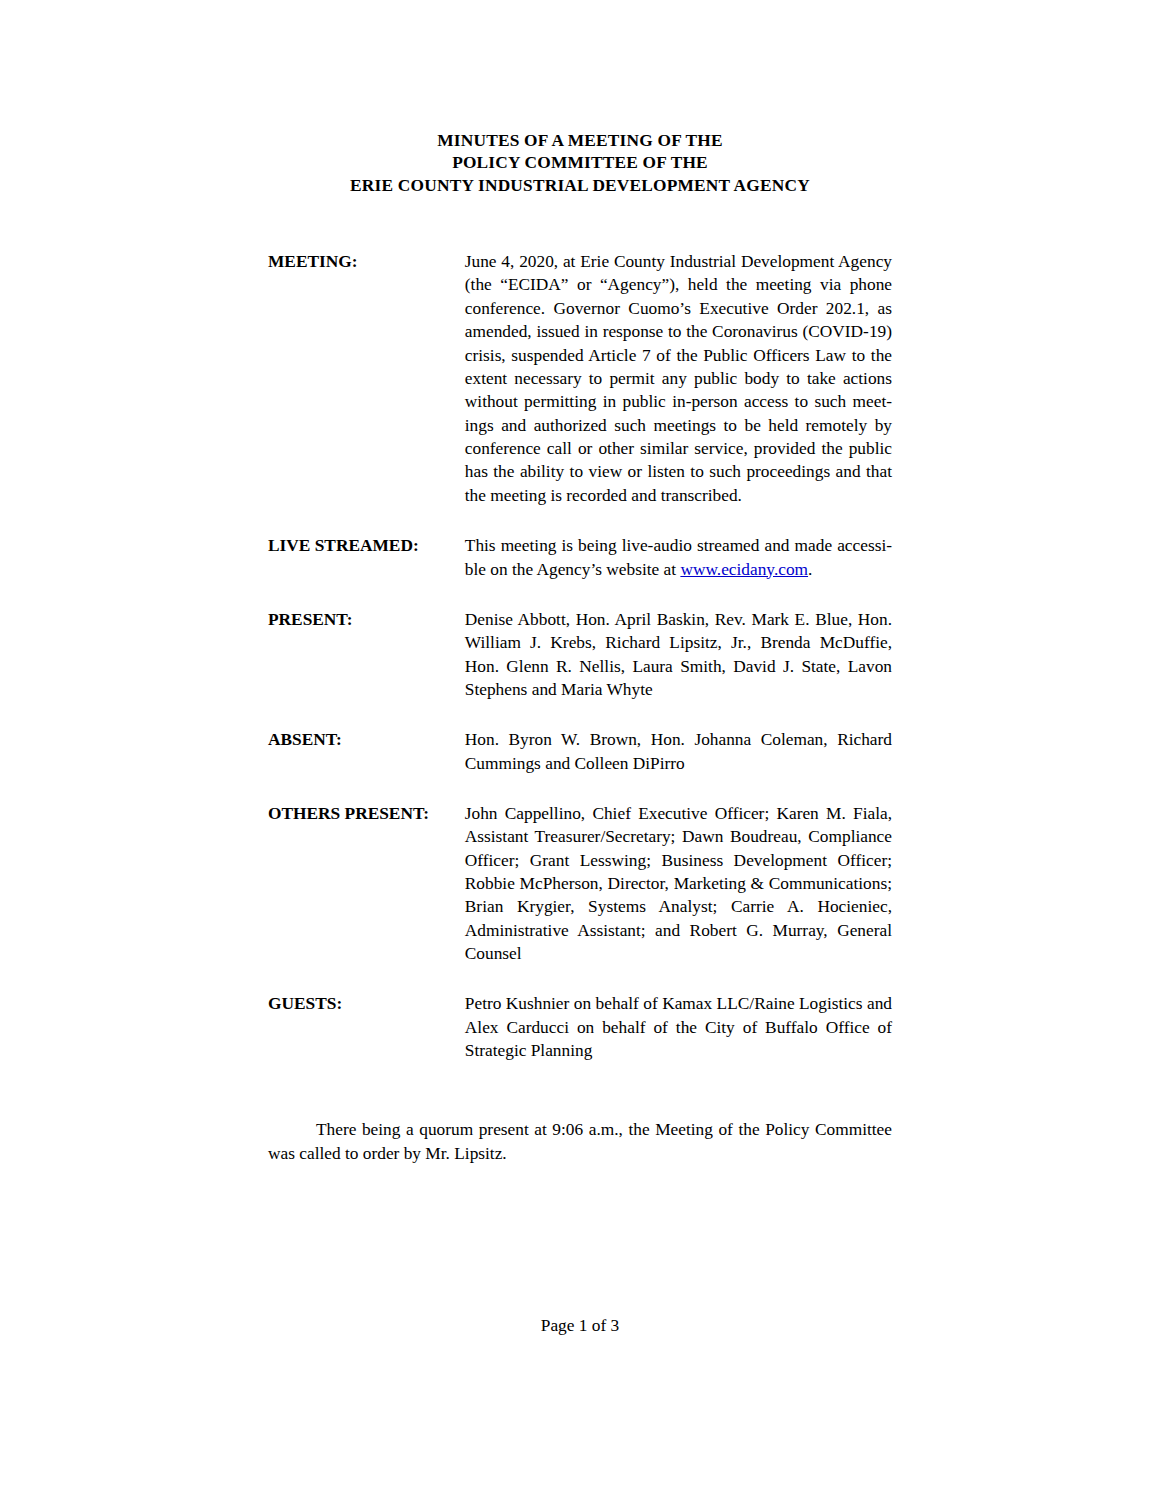MINUTES OF A MEETING OF THE
POLICY COMMITTEE OF THE
ERIE COUNTY INDUSTRIAL DEVELOPMENT AGENCY
| MEETING: | June 4, 2020, at Erie County Industrial Development Agency (the “ECIDA” or “Agency”), held the meeting via phone conference. Governor Cuomo’s Executive Order 202.1, as amended, issued in response to the Coronavirus (COVID-19) crisis, suspended Article 7 of the Public Officers Law to the extent necessary to permit any public body to take actions without permitting in public in-person access to such meetings and authorized such meetings to be held remotely by conference call or other similar service, provided the public has the ability to view or listen to such proceedings and that the meeting is recorded and transcribed. |
| LIVE STREAMED: | This meeting is being live-audio streamed and made accessible on the Agency’s website at www.ecidany.com . |
| PRESENT: | Denise Abbott, Hon. April Baskin, Rev. Mark E. Blue, Hon. William J. Krebs, Richard Lipsitz, Jr., Brenda McDuffie, Hon. Glenn R. Nellis, Laura Smith, David J. State, Lavon Stephens and Maria Whyte |
| ABSENT: | Hon. Byron W. Brown, Hon. Johanna Coleman, Richard Cummings and Colleen DiPirro |
| OTHERS PRESENT: | John Cappellino, Chief Executive Officer; Karen M. Fiala, Assistant Treasurer/Secretary; Dawn Boudreau, Compliance Officer; Grant Lesswing; Business Development Officer; Robbie McPherson, Director, Marketing & Communications; Brian Krygier, Systems Analyst; Carrie A. Hocieniec, Administrative Assistant; and Robert G. Murray, General Counsel |
| GUESTS: | Petro Kushnier on behalf of Kamax LLC/Raine Logistics and Alex Carducci on behalf of the City of Buffalo Office of Strategic Planning |
There being a quorum present at 9:06 a.m., the Meeting of the Policy Committee was called to order by Mr. Lipsitz.
Page 1 of 3